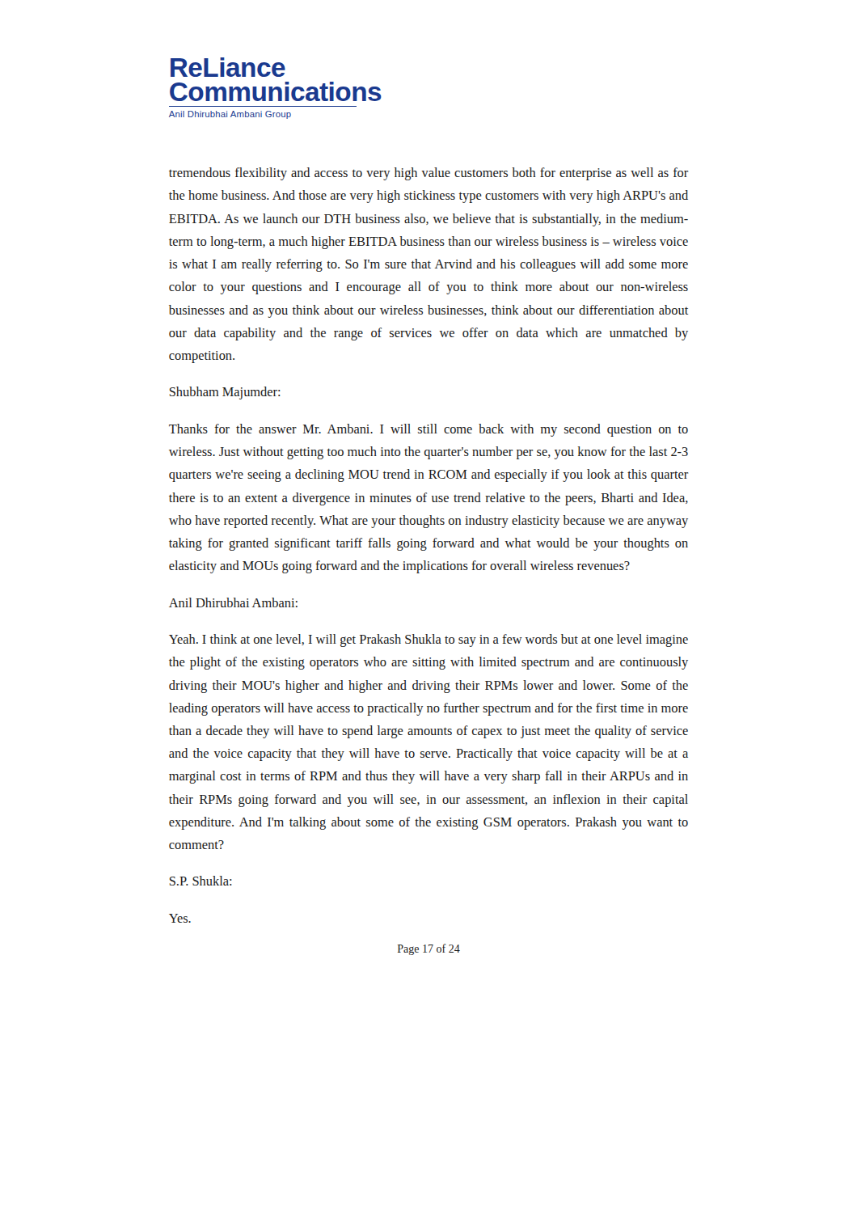Re Liance
Communications
Anil Dhirubhai Ambani Group
tremendous flexibility and access to very high value customers both for enterprise as well as for the home business. And those are very high stickiness type customers with very high ARPU's and EBITDA. As we launch our DTH business also, we believe that is substantially, in the medium-term to long-term, a much higher EBITDA business than our wireless business is – wireless voice is what I am really referring to. So I'm sure that Arvind and his colleagues will add some more color to your questions and I encourage all of you to think more about our non-wireless businesses and as you think about our wireless businesses, think about our differentiation about our data capability and the range of services we offer on data which are unmatched by competition.
Shubham Majumder:
Thanks for the answer Mr. Ambani. I will still come back with my second question on to wireless. Just without getting too much into the quarter's number per se, you know for the last 2-3 quarters we're seeing a declining MOU trend in RCOM and especially if you look at this quarter there is to an extent a divergence in minutes of use trend relative to the peers, Bharti and Idea, who have reported recently. What are your thoughts on industry elasticity because we are anyway taking for granted significant tariff falls going forward and what would be your thoughts on elasticity and MOUs going forward and the implications for overall wireless revenues?
Anil Dhirubhai Ambani:
Yeah. I think at one level, I will get Prakash Shukla to say in a few words but at one level imagine the plight of the existing operators who are sitting with limited spectrum and are continuously driving their MOU's higher and higher and driving their RPMs lower and lower. Some of the leading operators will have access to practically no further spectrum and for the first time in more than a decade they will have to spend large amounts of capex to just meet the quality of service and the voice capacity that they will have to serve. Practically that voice capacity will be at a marginal cost in terms of RPM and thus they will have a very sharp fall in their ARPUs and in their RPMs going forward and you will see, in our assessment, an inflexion in their capital expenditure. And I'm talking about some of the existing GSM operators. Prakash you want to comment?
S.P. Shukla:
Yes.
Page 17 of 24